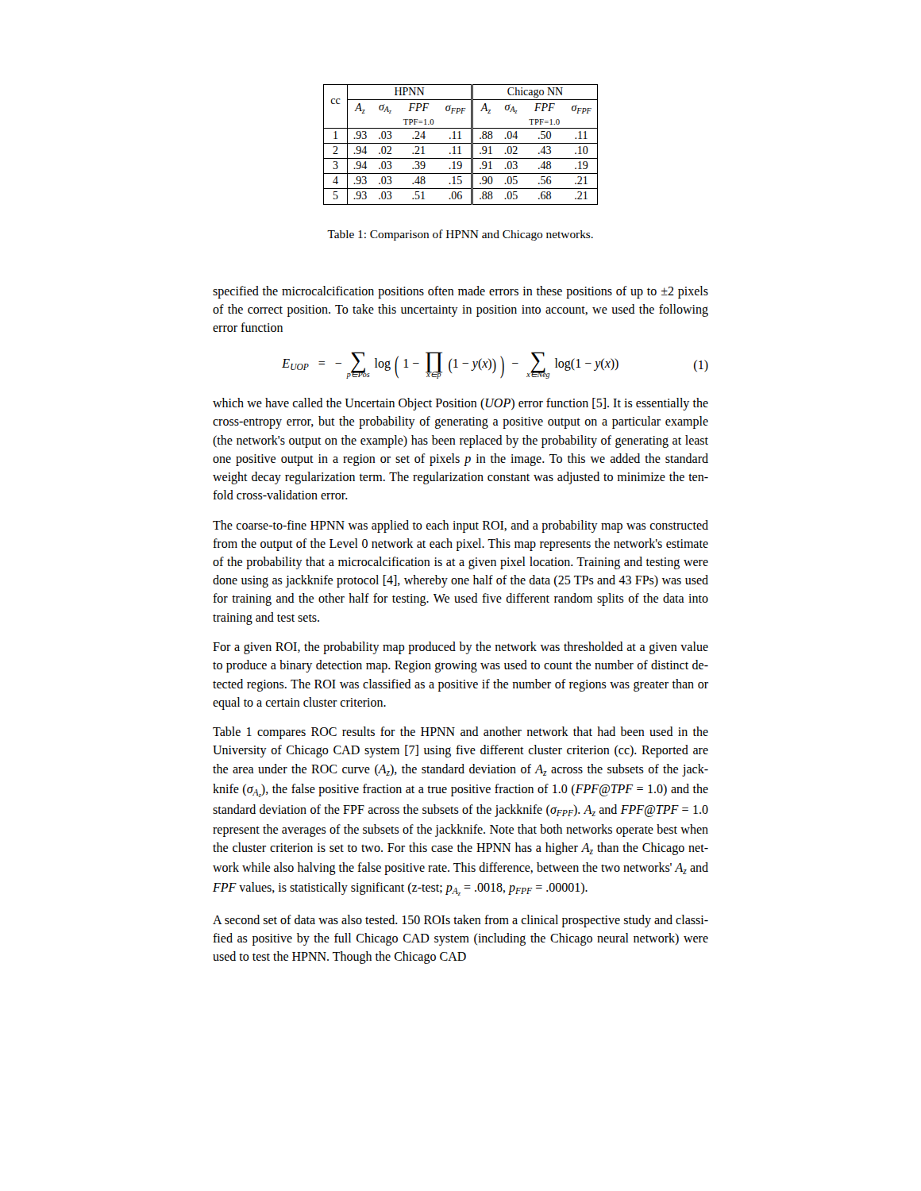| cc | HPNN | Chicago NN |
| A z | σ A z | FPF | σ FPF | A z | σ A z | FPF | σ FPF |
| | | | TPF=1.0 | | | | TPF=1.0 | |
| 1 | .93 | .03 | .24 | .11 | .88 | .04 | .50 | .11 |
| 2 | .94 | .02 | .21 | .11 | .91 | .02 | .43 | .10 |
| 3 | .94 | .03 | .39 | .19 | .91 | .03 | .48 | .19 |
| 4 | .93 | .03 | .48 | .15 | .90 | .05 | .56 | .21 |
| 5 | .93 | .03 | .51 | .06 | .88 | .05 | .68 | .21 |
Table 1: Comparison of HPNN and Chicago networks.
specified the microcalcification positions often made errors in these positions of up to ±2 pixels of the correct position. To take this uncertainty in position into account, we used the following error function
EUOP = − ∑p∈Pos log ( 1 − ∏x∈p (1 − y(x)) ) − ∑x∈Neg log(1 − y(x))
(1)
which we have called the Uncertain Object Position (UOP) error function [5]. It is essentially the cross-entropy error, but the probability of generating a positive output on a particular example (the network's output on the example) has been replaced by the probability of generating at least one positive output in a region or set of pixels p in the image. To this we added the standard weight decay regularization term. The regularization constant was adjusted to minimize the ten-fold cross-validation error.
The coarse-to-fine HPNN was applied to each input ROI, and a probability map was constructed from the output of the Level 0 network at each pixel. This map represents the network's estimate of the probability that a microcalcification is at a given pixel location. Training and testing were done using as jackknife protocol [4], whereby one half of the data (25 TPs and 43 FPs) was used for training and the other half for testing. We used five different random splits of the data into training and test sets.
For a given ROI, the probability map produced by the network was thresholded at a given value to produce a binary detection map. Region growing was used to count the number of distinct detected regions. The ROI was classified as a positive if the number of regions was greater than or equal to a certain cluster criterion.
Table 1 compares ROC results for the HPNN and another network that had been used in the University of Chicago CAD system [7] using five different cluster criterion (cc). Reported are the area under the ROC curve (Az), the standard deviation of Az across the subsets of the jackknife (σAz), the false positive fraction at a true positive fraction of 1.0 (FPF@TPF = 1.0) and the standard deviation of the FPF across the subsets of the jackknife (σFPF). Az and FPF@TPF = 1.0 represent the averages of the subsets of the jackknife. Note that both networks operate best when the cluster criterion is set to two. For this case the HPNN has a higher Az than the Chicago network while also halving the false positive rate. This difference, between the two networks' Az and FPF values, is statistically significant (z-test; pAz = .0018, pFPF = .00001).
A second set of data was also tested. 150 ROIs taken from a clinical prospective study and classified as positive by the full Chicago CAD system (including the Chicago neural network) were used to test the HPNN. Though the Chicago CAD